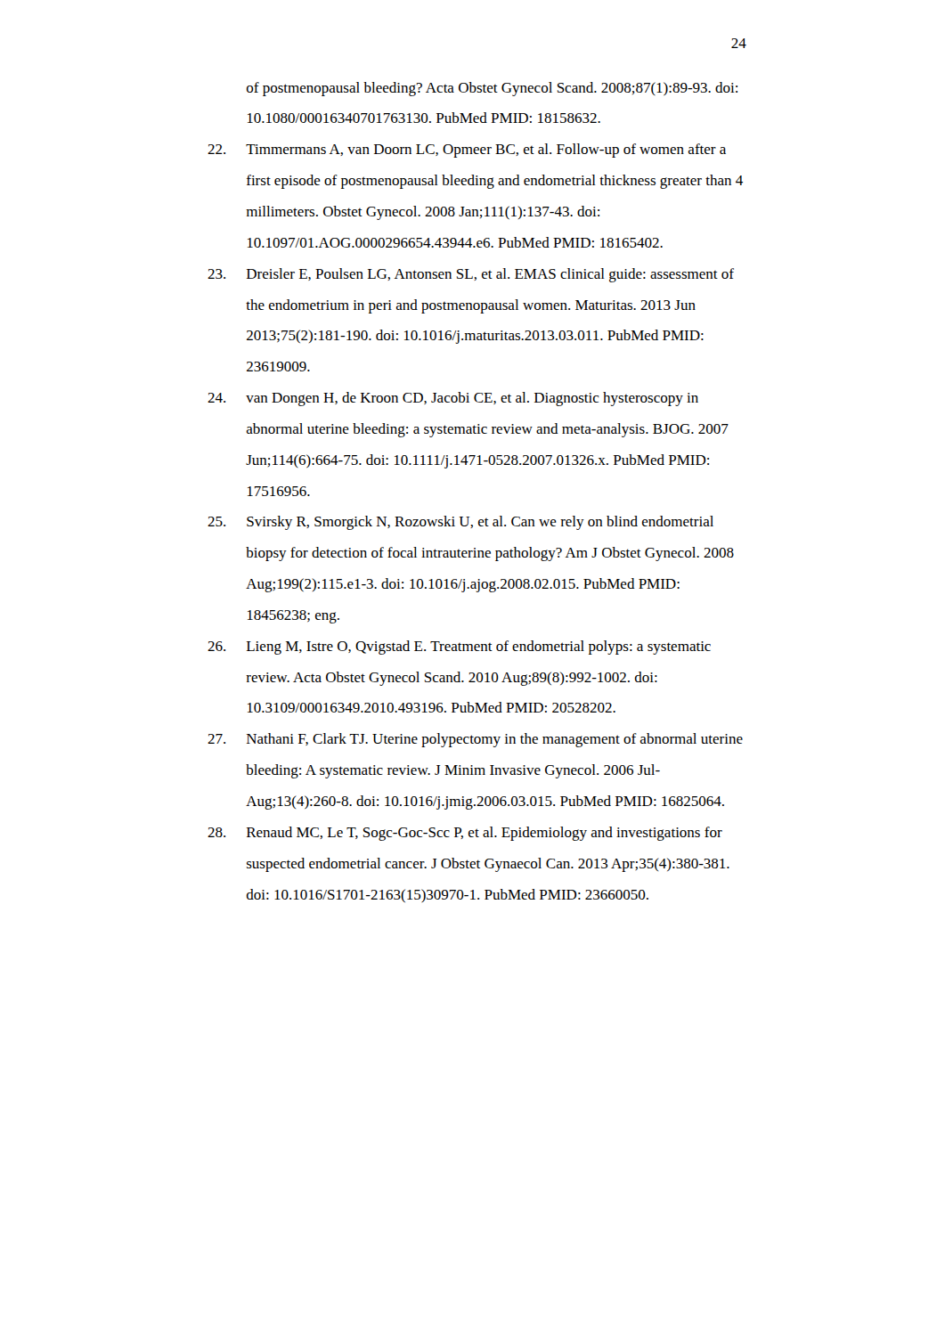24
of postmenopausal bleeding? Acta Obstet Gynecol Scand. 2008;87(1):89-93. doi: 10.1080/00016340701763130. PubMed PMID: 18158632.
22. Timmermans A, van Doorn LC, Opmeer BC, et al. Follow-up of women after a first episode of postmenopausal bleeding and endometrial thickness greater than 4 millimeters. Obstet Gynecol. 2008 Jan;111(1):137-43. doi: 10.1097/01.AOG.0000296654.43944.e6. PubMed PMID: 18165402.
23. Dreisler E, Poulsen LG, Antonsen SL, et al. EMAS clinical guide: assessment of the endometrium in peri and postmenopausal women. Maturitas. 2013 Jun 2013;75(2):181-190. doi: 10.1016/j.maturitas.2013.03.011. PubMed PMID: 23619009.
24. van Dongen H, de Kroon CD, Jacobi CE, et al. Diagnostic hysteroscopy in abnormal uterine bleeding: a systematic review and meta-analysis. BJOG. 2007 Jun;114(6):664-75. doi: 10.1111/j.1471-0528.2007.01326.x. PubMed PMID: 17516956.
25. Svirsky R, Smorgick N, Rozowski U, et al. Can we rely on blind endometrial biopsy for detection of focal intrauterine pathology? Am J Obstet Gynecol. 2008 Aug;199(2):115.e1-3. doi: 10.1016/j.ajog.2008.02.015. PubMed PMID: 18456238; eng.
26. Lieng M, Istre O, Qvigstad E. Treatment of endometrial polyps: a systematic review. Acta Obstet Gynecol Scand. 2010 Aug;89(8):992-1002. doi: 10.3109/00016349.2010.493196. PubMed PMID: 20528202.
27. Nathani F, Clark TJ. Uterine polypectomy in the management of abnormal uterine bleeding: A systematic review. J Minim Invasive Gynecol. 2006 Jul-Aug;13(4):260-8. doi: 10.1016/j.jmig.2006.03.015. PubMed PMID: 16825064.
28. Renaud MC, Le T, Sogc-Goc-Scc P, et al. Epidemiology and investigations for suspected endometrial cancer. J Obstet Gynaecol Can. 2013 Apr;35(4):380-381. doi: 10.1016/S1701-2163(15)30970-1. PubMed PMID: 23660050.